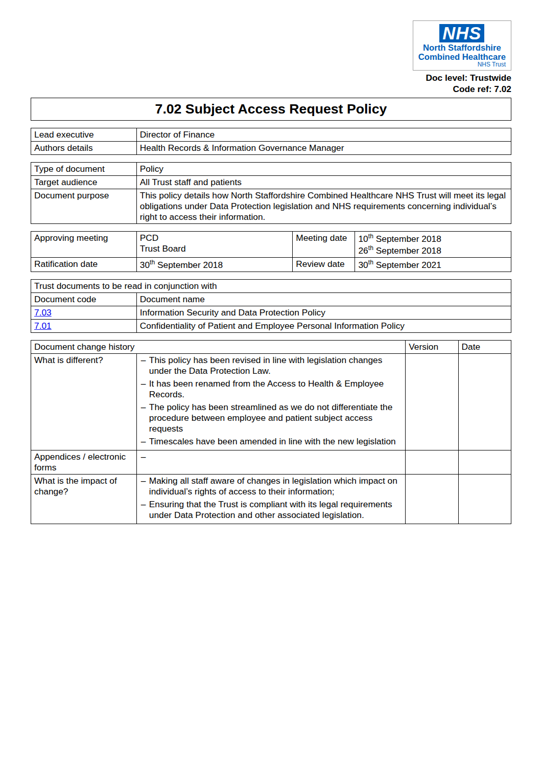NHS
North Staffordshire
Combined Healthcare
NHS Trust
Doc level: Trustwide
Code ref: 7.02
7.02 Subject Access Request Policy
| Lead executive | Director of Finance |
| Authors details | Health Records & Information Governance Manager |
| Type of document | Policy |
| Target audience | All Trust staff and patients |
| Document purpose | This policy details how North Staffordshire Combined Healthcare NHS Trust will meet its legal obligations under Data Protection legislation and NHS requirements concerning individual’s right to access their information. |
| Approving meeting | PCD Trust Board | Meeting date | 10 th September 2018 26 th September 2018 |
| Ratification date | 30 th September 2018 | Review date | 30 th September 2021 |
| Trust documents to be read in conjunction with |
| Document code | Document name |
| 7.03 | Information Security and Data Protection Policy |
| 7.01 | Confidentiality of Patient and Employee Personal Information Policy |
| Document change history | Version | Date |
| What is different? | This policy has been revised in line with legislation changes under the Data Protection Law. It has been renamed from the Access to Health & Employee Records. The policy has been streamlined as we do not differentiate the procedure between employee and patient subject access requests Timescales have been amended in line with the new legislation | | |
| Appendices / electronic forms | | | |
| What is the impact of change? | Making all staff aware of changes in legislation which impact on individual’s rights of access to their information; Ensuring that the Trust is compliant with its legal requirements under Data Protection and other associated legislation. | | |